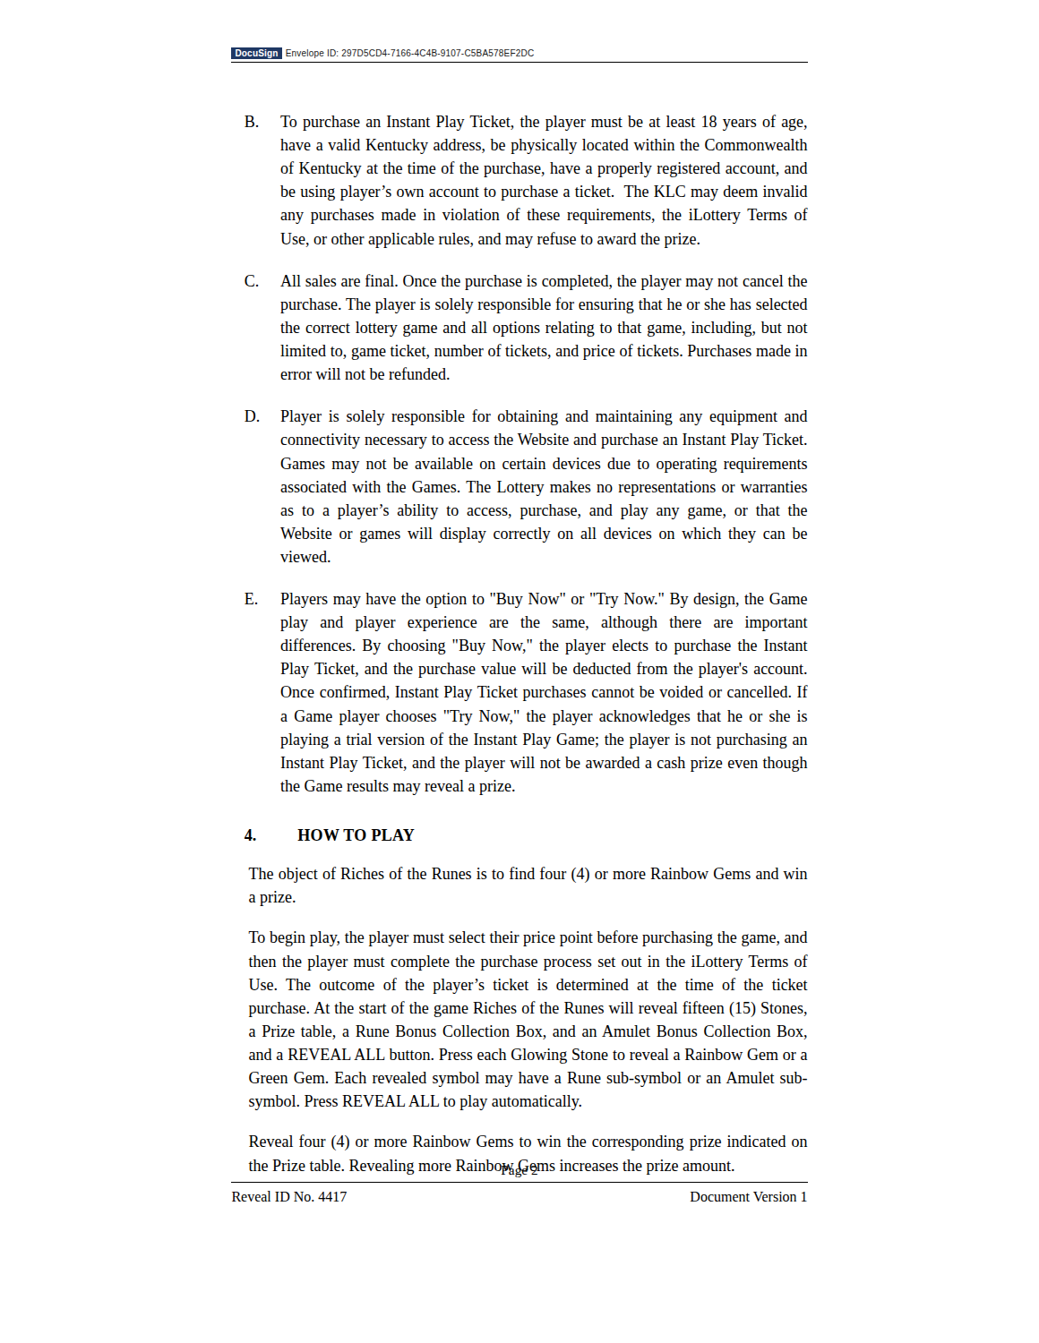DocuSign Envelope ID: 297D5CD4-7166-4C4B-9107-C5BA578EF2DC
B. To purchase an Instant Play Ticket, the player must be at least 18 years of age, have a valid Kentucky address, be physically located within the Commonwealth of Kentucky at the time of the purchase, have a properly registered account, and be using player’s own account to purchase a ticket. The KLC may deem invalid any purchases made in violation of these requirements, the iLottery Terms of Use, or other applicable rules, and may refuse to award the prize.
C. All sales are final. Once the purchase is completed, the player may not cancel the purchase. The player is solely responsible for ensuring that he or she has selected the correct lottery game and all options relating to that game, including, but not limited to, game ticket, number of tickets, and price of tickets. Purchases made in error will not be refunded.
D. Player is solely responsible for obtaining and maintaining any equipment and connectivity necessary to access the Website and purchase an Instant Play Ticket. Games may not be available on certain devices due to operating requirements associated with the Games. The Lottery makes no representations or warranties as to a player’s ability to access, purchase, and play any game, or that the Website or games will display correctly on all devices on which they can be viewed.
E. Players may have the option to "Buy Now" or "Try Now." By design, the Game play and player experience are the same, although there are important differences. By choosing "Buy Now," the player elects to purchase the Instant Play Ticket, and the purchase value will be deducted from the player's account. Once confirmed, Instant Play Ticket purchases cannot be voided or cancelled. If a Game player chooses "Try Now," the player acknowledges that he or she is playing a trial version of the Instant Play Game; the player is not purchasing an Instant Play Ticket, and the player will not be awarded a cash prize even though the Game results may reveal a prize.
4. HOW TO PLAY
The object of Riches of the Runes is to find four (4) or more Rainbow Gems and win a prize.
To begin play, the player must select their price point before purchasing the game, and then the player must complete the purchase process set out in the iLottery Terms of Use. The outcome of the player’s ticket is determined at the time of the ticket purchase. At the start of the game Riches of the Runes will reveal fifteen (15) Stones, a Prize table, a Rune Bonus Collection Box, and an Amulet Bonus Collection Box, and a REVEAL ALL button. Press each Glowing Stone to reveal a Rainbow Gem or a Green Gem. Each revealed symbol may have a Rune sub-symbol or an Amulet sub-symbol. Press REVEAL ALL to play automatically.
Reveal four (4) or more Rainbow Gems to win the corresponding prize indicated on the Prize table. Revealing more Rainbow Gems increases the prize amount.
Page 2
Reveal ID No. 4417 Document Version 1